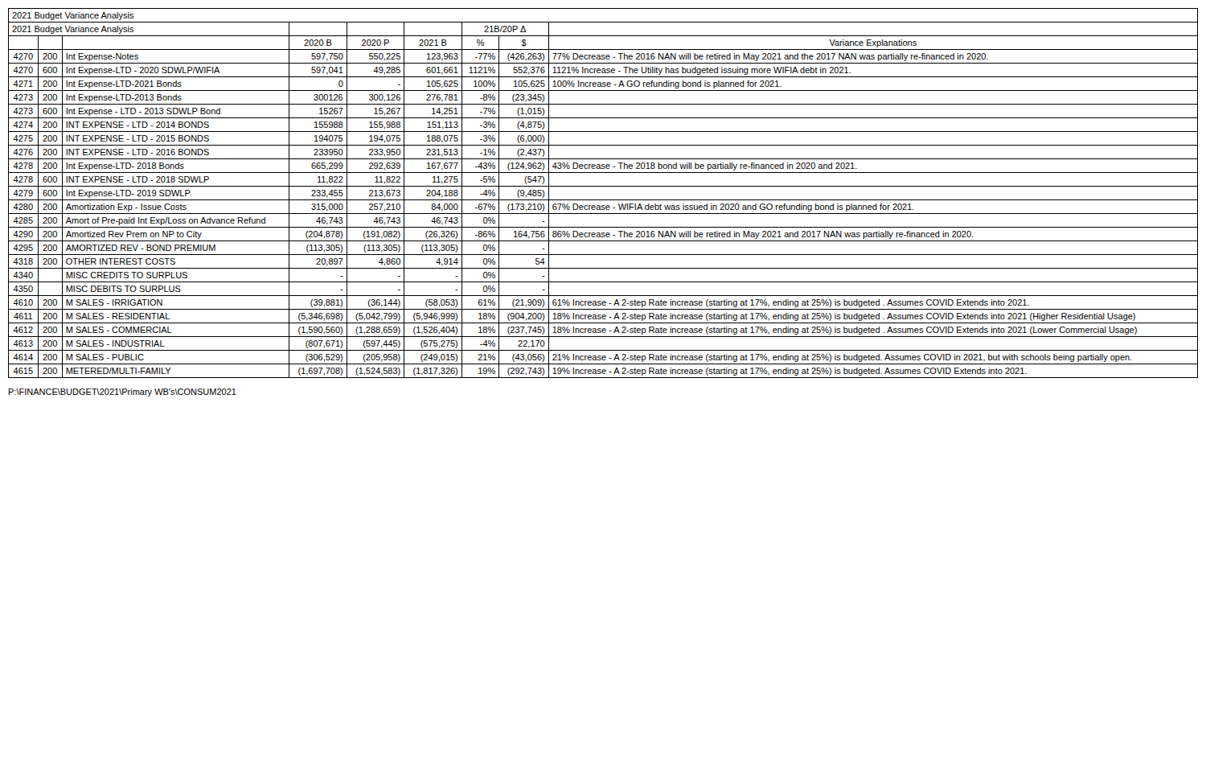2021 Budget Variance Analysis
| 2021 Budget Variance Analysis | | | | 21B/20P Δ | |
| --- | --- | --- | --- | --- | --- |
| | | | 2020 B | 2020 P | 2021 B | % | $ | Variance Explanations |
| 4270 | 200 | Int Expense-Notes | 597,750 | 550,225 | 123,963 | -77% | (426,263) | 77% Decrease - The 2016 NAN will be retired in May 2021 and the 2017 NAN was partially re-financed in 2020. |
| 4270 | 600 | Int Expense-LTD - 2020 SDWLP/WIFIA | 597,041 | 49,285 | 601,661 | 1121% | 552,376 | 1121% Increase - The Utility has budgeted issuing more WIFIA debt in 2021. |
| 4271 | 200 | Int Expense-LTD-2021 Bonds | 0 | - | 105,625 | 100% | 105,625 | 100% Increase - A GO refunding bond is planned for 2021. |
| 4273 | 200 | Int Expense-LTD-2013 Bonds | 300126 | 300,126 | 276,781 | -8% | (23,345) | |
| 4273 | 600 | Int Expense - LTD - 2013 SDWLP Bond | 15267 | 15,267 | 14,251 | -7% | (1,015) | |
| 4274 | 200 | INT EXPENSE - LTD - 2014 BONDS | 155988 | 155,988 | 151,113 | -3% | (4,875) | |
| 4275 | 200 | INT EXPENSE - LTD - 2015 BONDS | 194075 | 194,075 | 188,075 | -3% | (6,000) | |
| 4276 | 200 | INT EXPENSE - LTD - 2016 BONDS | 233950 | 233,950 | 231,513 | -1% | (2,437) | |
| 4278 | 200 | Int Expense-LTD- 2018 Bonds | 665,299 | 292,639 | 167,677 | -43% | (124,962) | 43% Decrease - The 2018 bond will be partially re-financed in 2020 and 2021. |
| 4278 | 600 | INT EXPENSE - LTD - 2018 SDWLP | 11,822 | 11,822 | 11,275 | -5% | (547) | |
| 4279 | 600 | Int Expense-LTD- 2019 SDWLP | 233,455 | 213,673 | 204,188 | -4% | (9,485) | |
| 4280 | 200 | Amortization Exp - Issue Costs | 315,000 | 257,210 | 84,000 | -67% | (173,210) | 67% Decrease - WIFIA debt was issued in 2020 and GO refunding bond is planned for 2021. |
| 4285 | 200 | Amort of Pre-paid Int Exp/Loss on Advance Refund | 46,743 | 46,743 | 46,743 | 0% | - | |
| 4290 | 200 | Amortized Rev Prem on NP to City | (204,878) | (191,082) | (26,326) | -86% | 164,756 | 86% Decrease - The 2016 NAN will be retired in May 2021 and 2017 NAN was partially re-financed in 2020. |
| 4295 | 200 | AMORTIZED REV - BOND PREMIUM | (113,305) | (113,305) | (113,305) | 0% | - | |
| 4318 | 200 | OTHER INTEREST COSTS | 20,897 | 4,860 | 4,914 | 0% | 54 | |
| 4340 | | MISC CREDITS TO SURPLUS | - | - | - | 0% | - | |
| 4350 | | MISC DEBITS TO SURPLUS | - | - | - | 0% | - | |
| 4610 | 200 | M SALES - IRRIGATION | (39,881) | (36,144) | (58,053) | 61% | (21,909) | 61% Increase - A 2-step Rate increase (starting at 17%, ending at 25%) is budgeted . Assumes COVID Extends into 2021. |
| 4611 | 200 | M SALES - RESIDENTIAL | (5,346,698) | (5,042,799) | (5,946,999) | 18% | (904,200) | 18% Increase - A 2-step Rate increase (starting at 17%, ending at 25%) is budgeted . Assumes COVID Extends into 2021 (Higher Residential Usage) |
| 4612 | 200 | M SALES - COMMERCIAL | (1,590,560) | (1,288,659) | (1,526,404) | 18% | (237,745) | 18% Increase - A 2-step Rate increase (starting at 17%, ending at 25%) is budgeted . Assumes COVID Extends into 2021 (Lower Commercial Usage) |
| 4613 | 200 | M SALES - INDUSTRIAL | (807,671) | (597,445) | (575,275) | -4% | 22,170 | |
| 4614 | 200 | M SALES - PUBLIC | (306,529) | (205,958) | (249,015) | 21% | (43,056) | 21% Increase - A 2-step Rate increase (starting at 17%, ending at 25%) is budgeted. Assumes COVID in 2021, but with schools being partially open. |
| 4615 | 200 | METERED/MULTI-FAMILY | (1,697,708) | (1,524,583) | (1,817,326) | 19% | (292,743) | 19% Increase - A 2-step Rate increase (starting at 17%, ending at 25%) is budgeted. Assumes COVID Extends into 2021. |
P:\FINANCE\BUDGET\2021\Primary WB's\CONSUM2021